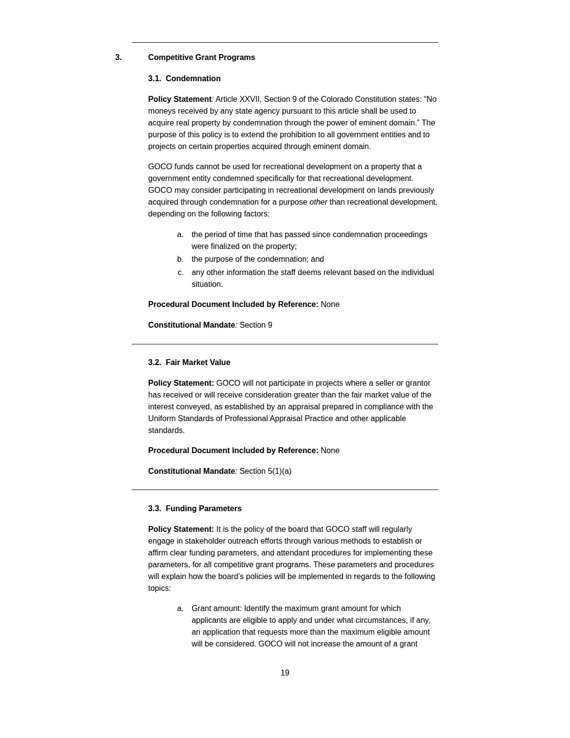3. Competitive Grant Programs
3.1. Condemnation
Policy Statement: Article XXVII, Section 9 of the Colorado Constitution states: “No moneys received by any state agency pursuant to this article shall be used to acquire real property by condemnation through the power of eminent domain.” The purpose of this policy is to extend the prohibition to all government entities and to projects on certain properties acquired through eminent domain.
GOCO funds cannot be used for recreational development on a property that a government entity condemned specifically for that recreational development. GOCO may consider participating in recreational development on lands previously acquired through condemnation for a purpose other than recreational development, depending on the following factors:
the period of time that has passed since condemnation proceedings were finalized on the property;
the purpose of the condemnation; and
any other information the staff deems relevant based on the individual situation.
Procedural Document Included by Reference: None
Constitutional Mandate: Section 9
3.2. Fair Market Value
Policy Statement: GOCO will not participate in projects where a seller or grantor has received or will receive consideration greater than the fair market value of the interest conveyed, as established by an appraisal prepared in compliance with the Uniform Standards of Professional Appraisal Practice and other applicable standards.
Procedural Document Included by Reference: None
Constitutional Mandate: Section 5(1)(a)
3.3. Funding Parameters
Policy Statement: It is the policy of the board that GOCO staff will regularly engage in stakeholder outreach efforts through various methods to establish or affirm clear funding parameters, and attendant procedures for implementing these parameters, for all competitive grant programs. These parameters and procedures will explain how the board’s policies will be implemented in regards to the following topics:
Grant amount: Identify the maximum grant amount for which applicants are eligible to apply and under what circumstances, if any, an application that requests more than the maximum eligible amount will be considered. GOCO will not increase the amount of a grant
19